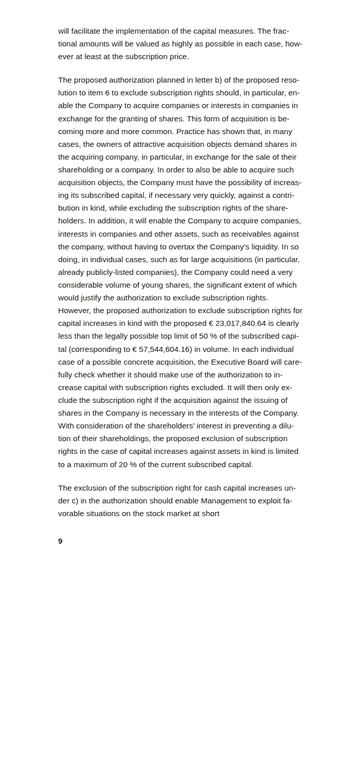will facilitate the implementation of the capital measures. The fractional amounts will be valued as highly as possible in each case, however at least at the subscription price.
The proposed authorization planned in letter b) of the proposed resolution to item 6 to exclude subscription rights should, in particular, enable the Company to acquire companies or interests in companies in exchange for the granting of shares. This form of acquisition is becoming more and more common. Practice has shown that, in many cases, the owners of attractive acquisition objects demand shares in the acquiring company, in particular, in exchange for the sale of their shareholding or a company. In order to also be able to acquire such acquisition objects, the Company must have the possibility of increasing its subscribed capital, if necessary very quickly, against a contribution in kind, while excluding the subscription rights of the shareholders. In addition, it will enable the Company to acquire companies, interests in companies and other assets, such as receivables against the company, without having to overtax the Company's liquidity. In so doing, in individual cases, such as for large acquisitions (in particular, already publicly-listed companies), the Company could need a very considerable volume of young shares, the significant extent of which would justify the authorization to exclude subscription rights. However, the proposed authorization to exclude subscription rights for capital increases in kind with the proposed € 23,017,840.64 is clearly less than the legally possible top limit of 50 % of the subscribed capital (corresponding to € 57,544,604.16) in volume. In each individual case of a possible concrete acquisition, the Executive Board will carefully check whether it should make use of the authorization to increase capital with subscription rights excluded. It will then only exclude the subscription right if the acquisition against the issuing of shares in the Company is necessary in the interests of the Company. With consideration of the shareholders' interest in preventing a dilution of their shareholdings, the proposed exclusion of subscription rights in the case of capital increases against assets in kind is limited to a maximum of 20 % of the current subscribed capital.
The exclusion of the subscription right for cash capital increases under c) in the authorization should enable Management to exploit favorable situations on the stock market at short
9